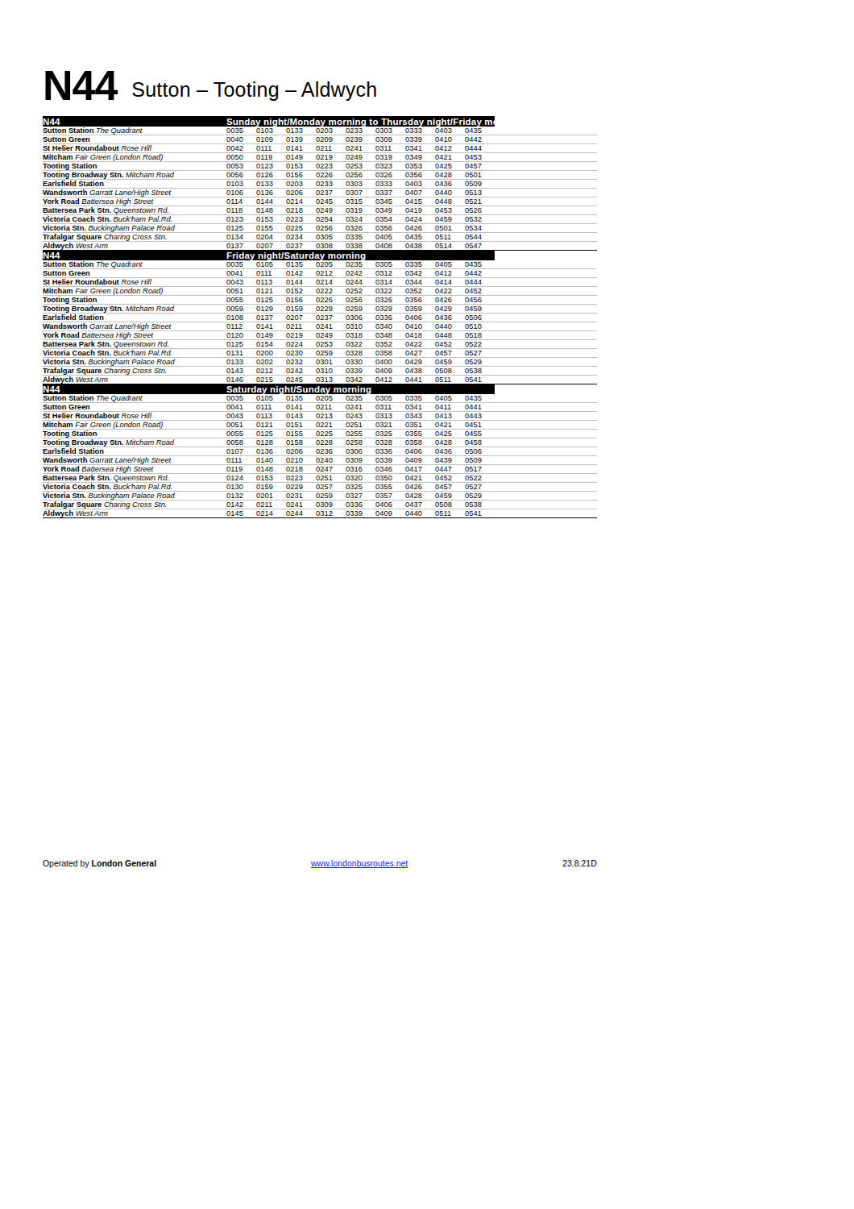N44
Sutton – Tooting – Aldwych
| N44 | Sunday night/Monday morning to Thursday night/Friday morning |
| Sutton Station The Quadrant | 0035 | 0103 | 0133 | 0203 | 0233 | 0303 | 0333 | 0403 | 0435 | |
| Sutton Green | 0040 | 0109 | 0139 | 0209 | 0239 | 0309 | 0339 | 0410 | 0442 | |
| St Helier Roundabout Rose Hill | 0042 | 0111 | 0141 | 0211 | 0241 | 0311 | 0341 | 0412 | 0444 | |
| Mitcham Fair Green (London Road) | 0050 | 0119 | 0149 | 0219 | 0249 | 0319 | 0349 | 0421 | 0453 | |
| Tooting Station | 0053 | 0123 | 0153 | 0223 | 0253 | 0323 | 0353 | 0425 | 0457 | |
| Tooting Broadway Stn. Mitcham Road | 0056 | 0126 | 0156 | 0226 | 0256 | 0326 | 0356 | 0428 | 0501 | |
| Earlsfield Station | 0103 | 0133 | 0203 | 0233 | 0303 | 0333 | 0403 | 0436 | 0509 | |
| Wandsworth Garratt Lane/High Street | 0106 | 0136 | 0206 | 0237 | 0307 | 0337 | 0407 | 0440 | 0513 | |
| York Road Battersea High Street | 0114 | 0144 | 0214 | 0245 | 0315 | 0345 | 0415 | 0448 | 0521 | |
| Battersea Park Stn. Queenstown Rd. | 0118 | 0148 | 0218 | 0249 | 0319 | 0349 | 0419 | 0453 | 0526 | |
| Victoria Coach Stn. Buck'ham Pal.Rd. | 0123 | 0153 | 0223 | 0254 | 0324 | 0354 | 0424 | 0459 | 0532 | |
| Victoria Stn. Buckingham Palace Road | 0125 | 0155 | 0225 | 0256 | 0326 | 0356 | 0426 | 0501 | 0534 | |
| Trafalgar Square Charing Cross Stn. | 0134 | 0204 | 0234 | 0305 | 0335 | 0405 | 0435 | 0511 | 0544 | |
| Aldwych West Arm | 0137 | 0207 | 0237 | 0308 | 0338 | 0408 | 0438 | 0514 | 0547 | |
| N44 | Friday night/Saturday morning |
| Sutton Station The Quadrant | 0035 | 0105 | 0135 | 0205 | 0235 | 0305 | 0335 | 0405 | 0435 | |
| Sutton Green | 0041 | 0111 | 0142 | 0212 | 0242 | 0312 | 0342 | 0412 | 0442 | |
| St Helier Roundabout Rose Hill | 0043 | 0113 | 0144 | 0214 | 0244 | 0314 | 0344 | 0414 | 0444 | |
| Mitcham Fair Green (London Road) | 0051 | 0121 | 0152 | 0222 | 0252 | 0322 | 0352 | 0422 | 0452 | |
| Tooting Station | 0055 | 0125 | 0156 | 0226 | 0256 | 0326 | 0356 | 0426 | 0456 | |
| Tooting Broadway Stn. Mitcham Road | 0059 | 0129 | 0159 | 0229 | 0259 | 0329 | 0359 | 0429 | 0459 | |
| Earlsfield Station | 0108 | 0137 | 0207 | 0237 | 0306 | 0336 | 0406 | 0436 | 0506 | |
| Wandsworth Garratt Lane/High Street | 0112 | 0141 | 0211 | 0241 | 0310 | 0340 | 0410 | 0440 | 0510 | |
| York Road Battersea High Street | 0120 | 0149 | 0219 | 0249 | 0318 | 0348 | 0418 | 0448 | 0518 | |
| Battersea Park Stn. Queenstown Rd. | 0125 | 0154 | 0224 | 0253 | 0322 | 0352 | 0422 | 0452 | 0522 | |
| Victoria Coach Stn. Buck'ham Pal.Rd. | 0131 | 0200 | 0230 | 0259 | 0328 | 0358 | 0427 | 0457 | 0527 | |
| Victoria Stn. Buckingham Palace Road | 0133 | 0202 | 0232 | 0301 | 0330 | 0400 | 0429 | 0459 | 0529 | |
| Trafalgar Square Charing Cross Stn. | 0143 | 0212 | 0242 | 0310 | 0339 | 0409 | 0438 | 0508 | 0538 | |
| Aldwych West Arm | 0146 | 0215 | 0245 | 0313 | 0342 | 0412 | 0441 | 0511 | 0541 | |
| N44 | Saturday night/Sunday morning |
| Sutton Station The Quadrant | 0035 | 0105 | 0135 | 0205 | 0235 | 0305 | 0335 | 0405 | 0435 | |
| Sutton Green | 0041 | 0111 | 0141 | 0211 | 0241 | 0311 | 0341 | 0411 | 0441 | |
| St Helier Roundabout Rose Hill | 0043 | 0113 | 0143 | 0213 | 0243 | 0313 | 0343 | 0413 | 0443 | |
| Mitcham Fair Green (London Road) | 0051 | 0121 | 0151 | 0221 | 0251 | 0321 | 0351 | 0421 | 0451 | |
| Tooting Station | 0055 | 0125 | 0155 | 0225 | 0255 | 0325 | 0355 | 0425 | 0455 | |
| Tooting Broadway Stn. Mitcham Road | 0058 | 0128 | 0158 | 0228 | 0258 | 0328 | 0358 | 0428 | 0458 | |
| Earlsfield Station | 0107 | 0136 | 0206 | 0236 | 0306 | 0336 | 0406 | 0436 | 0506 | |
| Wandsworth Garratt Lane/High Street | 0111 | 0140 | 0210 | 0240 | 0309 | 0339 | 0409 | 0439 | 0509 | |
| York Road Battersea High Street | 0119 | 0148 | 0218 | 0247 | 0316 | 0346 | 0417 | 0447 | 0517 | |
| Battersea Park Stn. Queenstown Rd. | 0124 | 0153 | 0223 | 0251 | 0320 | 0350 | 0421 | 0452 | 0522 | |
| Victoria Coach Stn. Buck'ham Pal.Rd. | 0130 | 0159 | 0229 | 0257 | 0325 | 0355 | 0426 | 0457 | 0527 | |
| Victoria Stn. Buckingham Palace Road | 0132 | 0201 | 0231 | 0259 | 0327 | 0357 | 0428 | 0459 | 0529 | |
| Trafalgar Square Charing Cross Stn. | 0142 | 0211 | 0241 | 0309 | 0336 | 0406 | 0437 | 0508 | 0538 | |
| Aldwych West Arm | 0145 | 0214 | 0244 | 0312 | 0339 | 0409 | 0440 | 0511 | 0541 | |
Operated by London General
www.londonbusroutes.net
23.8.21D